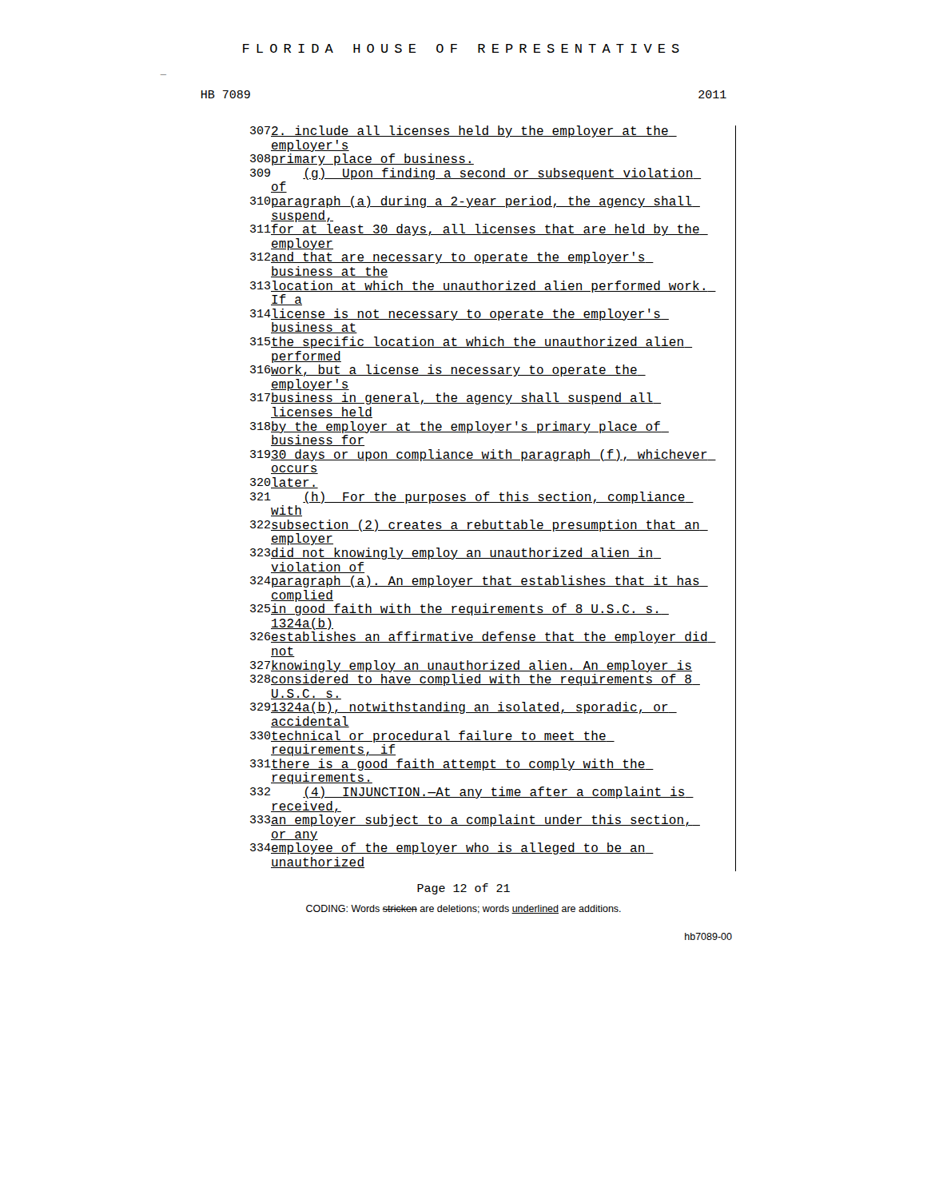—
FLORIDA HOUSE OF REPRESENTATIVES
HB 7089 2011
| 307 | 2. include all licenses held by the employer at the employer's |
| 308 | primary place of business. |
| 309 | (g) Upon finding a second or subsequent violation of |
| 310 | paragraph (a) during a 2-year period, the agency shall suspend, |
| 311 | for at least 30 days, all licenses that are held by the employer |
| 312 | and that are necessary to operate the employer's business at the |
| 313 | location at which the unauthorized alien performed work. If a |
| 314 | license is not necessary to operate the employer's business at |
| 315 | the specific location at which the unauthorized alien performed |
| 316 | work, but a license is necessary to operate the employer's |
| 317 | business in general, the agency shall suspend all licenses held |
| 318 | by the employer at the employer's primary place of business for |
| 319 | 30 days or upon compliance with paragraph (f), whichever occurs |
| 320 | later. |
| 321 | (h) For the purposes of this section, compliance with |
| 322 | subsection (2) creates a rebuttable presumption that an employer |
| 323 | did not knowingly employ an unauthorized alien in violation of |
| 324 | paragraph (a). An employer that establishes that it has complied |
| 325 | in good faith with the requirements of 8 U.S.C. s. 1324a(b) |
| 326 | establishes an affirmative defense that the employer did not |
| 327 | knowingly employ an unauthorized alien. An employer is |
| 328 | considered to have complied with the requirements of 8 U.S.C. s. |
| 329 | 1324a(b), notwithstanding an isolated, sporadic, or accidental |
| 330 | technical or procedural failure to meet the requirements, if |
| 331 | there is a good faith attempt to comply with the requirements. |
| 332 | (4) INJUNCTION.—At any time after a complaint is received, |
| 333 | an employer subject to a complaint under this section, or any |
| 334 | employee of the employer who is alleged to be an unauthorized |
Page 12 of 21
CODING: Words stricken are deletions; words underlined are additions.
hb7089-00